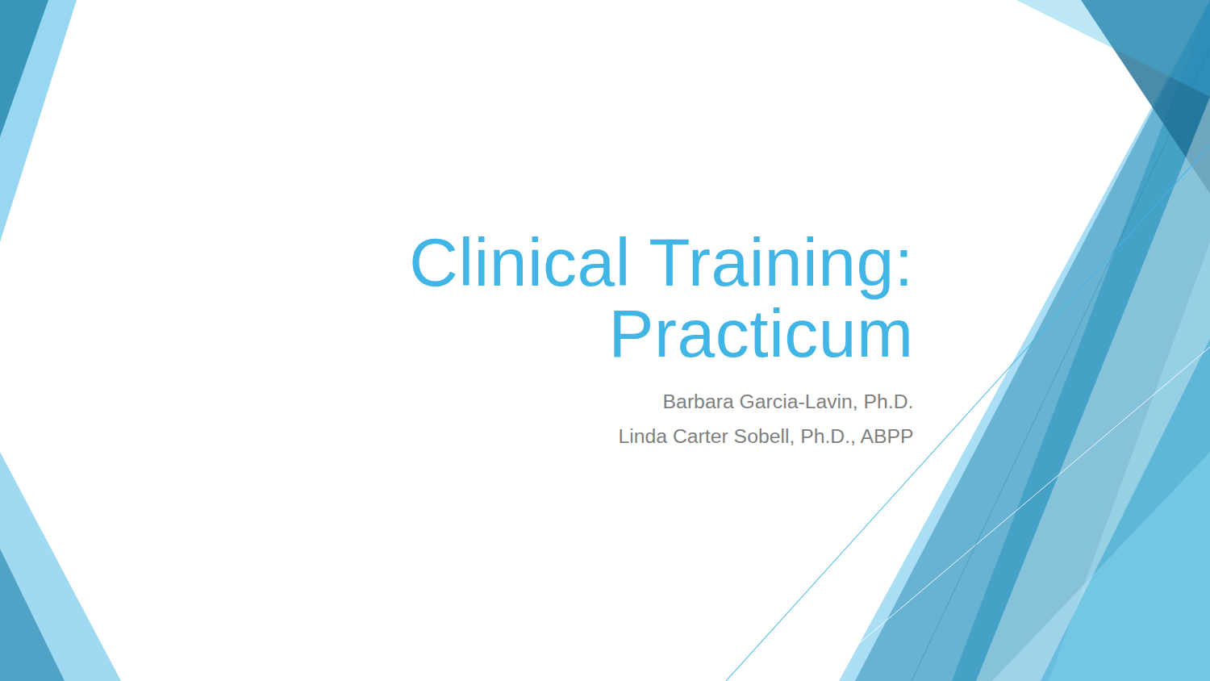Clinical Training:
Practicum
Barbara Garcia-Lavin, Ph.D.
Linda Carter Sobell, Ph.D., ABPP